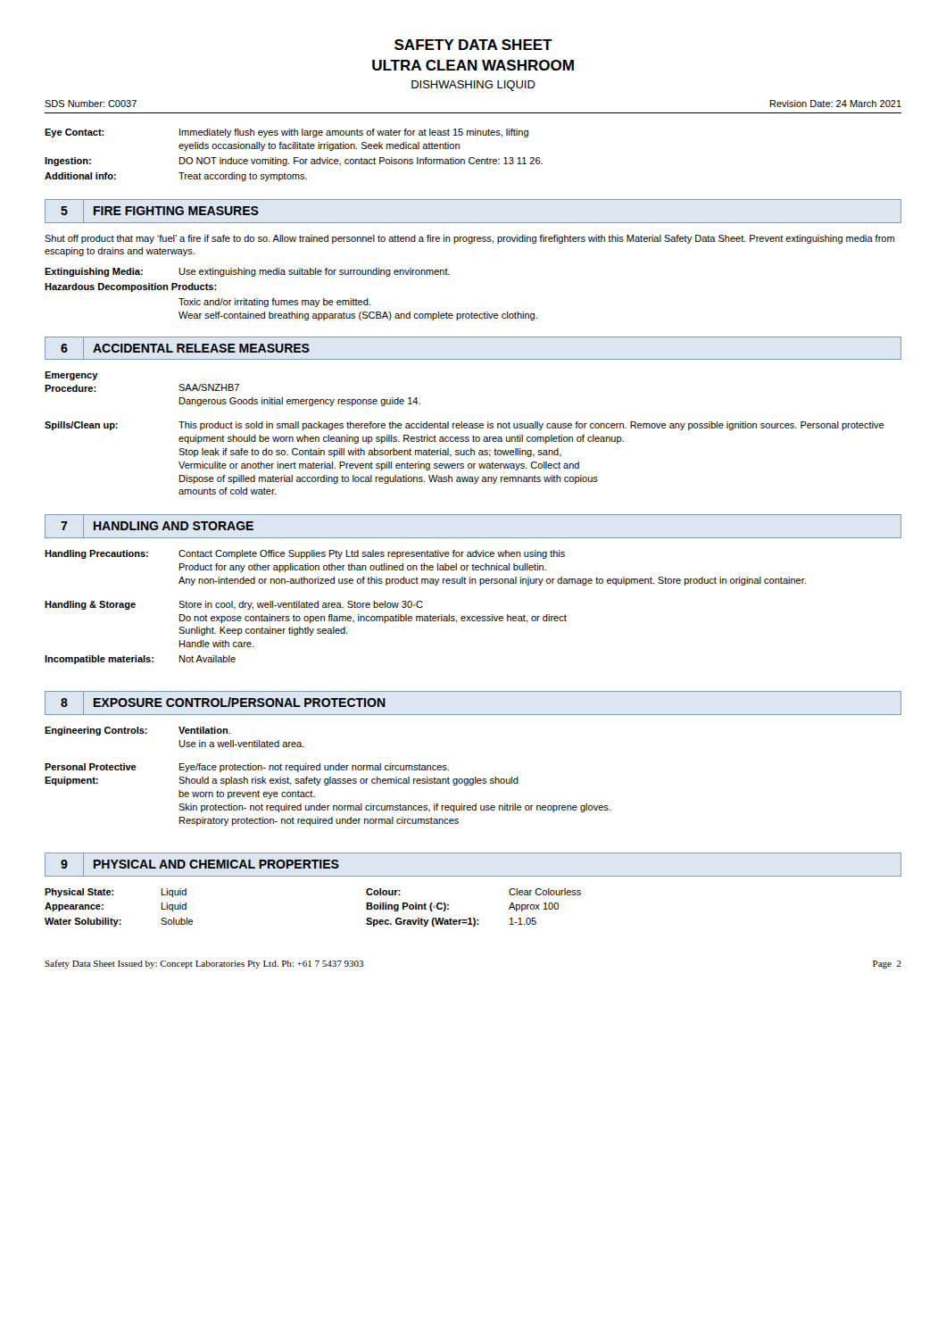SAFETY DATA SHEET
ULTRA CLEAN WASHROOM
DISHWASHING LIQUID
SDS Number: C0037 Revision Date: 24 March 2021
| Eye Contact: | Immediately flush eyes with large amounts of water for at least 15 minutes, lifting eyelids occasionally to facilitate irrigation. Seek medical attention |
| Ingestion: | DO NOT induce vomiting. For advice, contact Poisons Information Centre: 13 11 26. |
| Additional info: | Treat according to symptoms. |
5
FIRE FIGHTING MEASURES
Shut off product that may ‘fuel’ a fire if safe to do so. Allow trained personnel to attend a fire in progress, providing firefighters with this Material Safety Data Sheet. Prevent extinguishing media from escaping to drains and waterways.
| Extinguishing Media: | Use extinguishing media suitable for surrounding environment. |
| Hazardous Decomposition Products: |
Toxic and/or irritating fumes may be emitted.
Wear self-contained breathing apparatus (SCBA) and complete protective clothing.
6
ACCIDENTAL RELEASE MEASURES
| Emergency Procedure: | SAA/SNZHB7 Dangerous Goods initial emergency response guide 14. |
| Spills/Clean up: | This product is sold in small packages therefore the accidental release is not usually cause for concern. Remove any possible ignition sources. Personal protective equipment should be worn when cleaning up spills. Restrict access to area until completion of cleanup. Stop leak if safe to do so. Contain spill with absorbent material, such as; towelling, sand, Vermiculite or another inert material. Prevent spill entering sewers or waterways. Collect and Dispose of spilled material according to local regulations. Wash away any remnants with copious amounts of cold water. |
7
HANDLING AND STORAGE
| Handling Precautions: | Contact Complete Office Supplies Pty Ltd sales representative for advice when using this Product for any other application other than outlined on the label or technical bulletin. Any non-intended or non-authorized use of this product may result in personal injury or damage to equipment. Store product in original container. |
| Handling & Storage | Store in cool, dry, well-ventilated area. Store below 30◦C Do not expose containers to open flame, incompatible materials, excessive heat, or direct Sunlight. Keep container tightly sealed. Handle with care. |
| Incompatible materials: | Not Available |
8
EXPOSURE CONTROL/PERSONAL PROTECTION
| Engineering Controls: | Ventilation . Use in a well-ventilated area. |
| Personal Protective Equipment: | Eye/face protection- not required under normal circumstances. Should a splash risk exist, safety glasses or chemical resistant goggles should be worn to prevent eye contact. Skin protection- not required under normal circumstances, if required use nitrile or neoprene gloves. Respiratory protection- not required under normal circumstances |
9
PHYSICAL AND CHEMICAL PROPERTIES
| Physical State: | Liquid | Colour: | Clear Colourless |
| Appearance: | Liquid | Boiling Point (◦C): | Approx 100 |
| Water Solubility: | Soluble | Spec. Gravity (Water=1): | 1-1.05 |
Safety Data Sheet Issued by: Concept Laboratories Pty Ltd. Ph: +61 7 5437 9303 Page 2